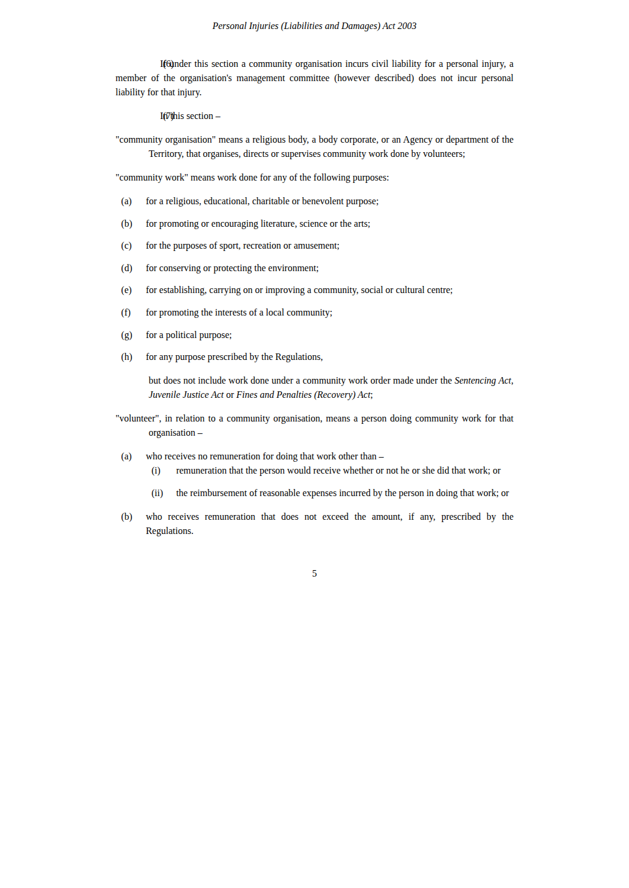Personal Injuries (Liabilities and Damages) Act 2003
(6) If under this section a community organisation incurs civil liability for a personal injury, a member of the organisation's management committee (however described) does not incur personal liability for that injury.
(7) In this section –
"community organisation" means a religious body, a body corporate, or an Agency or department of the Territory, that organises, directs or supervises community work done by volunteers;
"community work" means work done for any of the following purposes:
(a) for a religious, educational, charitable or benevolent purpose;
(b) for promoting or encouraging literature, science or the arts;
(c) for the purposes of sport, recreation or amusement;
(d) for conserving or protecting the environment;
(e) for establishing, carrying on or improving a community, social or cultural centre;
(f) for promoting the interests of a local community;
(g) for a political purpose;
(h) for any purpose prescribed by the Regulations,
but does not include work done under a community work order made under the Sentencing Act, Juvenile Justice Act or Fines and Penalties (Recovery) Act;
"volunteer", in relation to a community organisation, means a person doing community work for that organisation –
(a) who receives no remuneration for doing that work other than –
(i) remuneration that the person would receive whether or not he or she did that work; or
(ii) the reimbursement of reasonable expenses incurred by the person in doing that work; or
(b) who receives remuneration that does not exceed the amount, if any, prescribed by the Regulations.
5